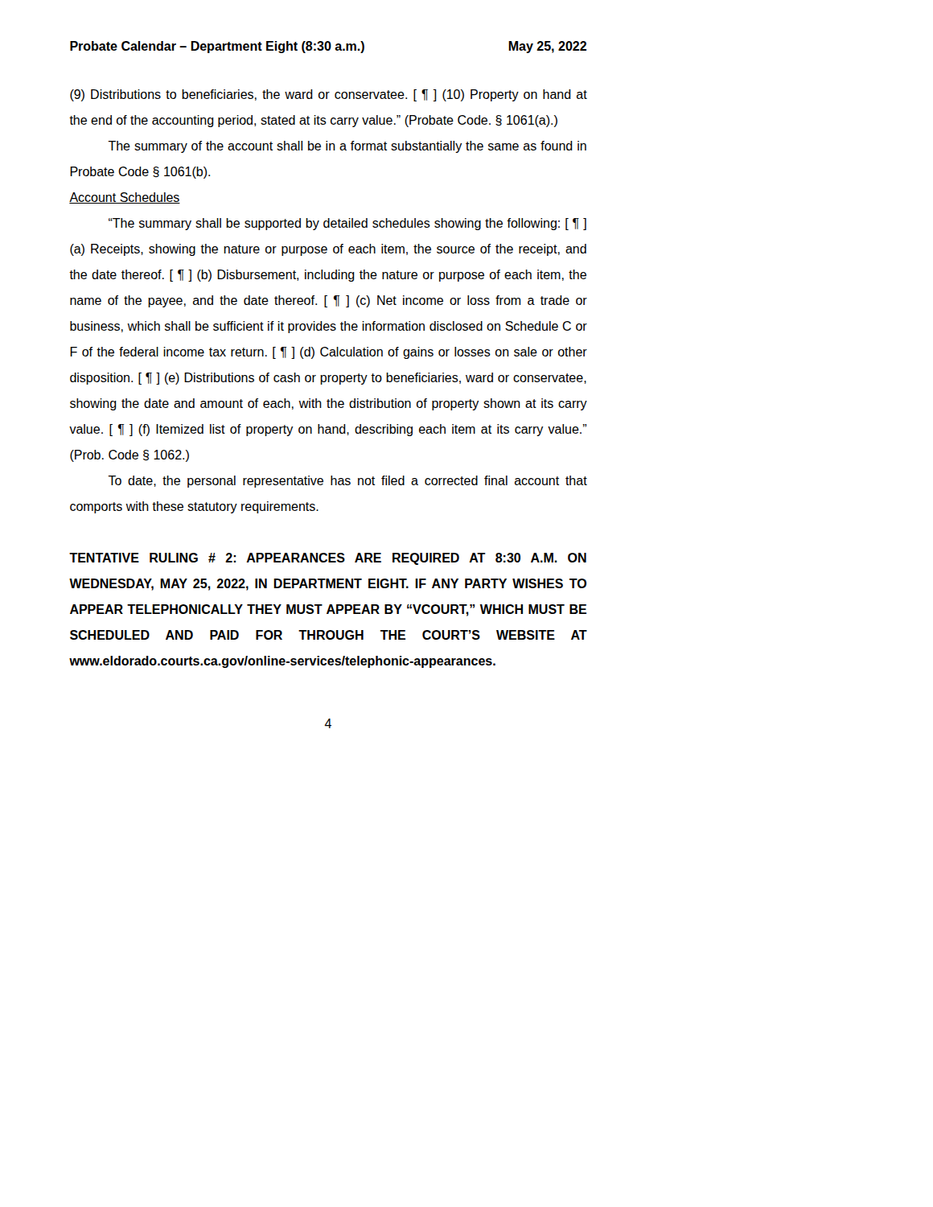Probate Calendar – Department Eight (8:30 a.m.) May 25, 2022
(9) Distributions to beneficiaries, the ward or conservatee. [ ¶ ] (10) Property on hand at the end of the accounting period, stated at its carry value.” (Probate Code. § 1061(a).)
The summary of the account shall be in a format substantially the same as found in Probate Code § 1061(b).
Account Schedules
“The summary shall be supported by detailed schedules showing the following: [ ¶ ] (a) Receipts, showing the nature or purpose of each item, the source of the receipt, and the date thereof. [ ¶ ] (b) Disbursement, including the nature or purpose of each item, the name of the payee, and the date thereof. [ ¶ ] (c) Net income or loss from a trade or business, which shall be sufficient if it provides the information disclosed on Schedule C or F of the federal income tax return. [ ¶ ] (d) Calculation of gains or losses on sale or other disposition. [ ¶ ] (e) Distributions of cash or property to beneficiaries, ward or conservatee, showing the date and amount of each, with the distribution of property shown at its carry value. [ ¶ ] (f) Itemized list of property on hand, describing each item at its carry value.” (Prob. Code § 1062.)
To date, the personal representative has not filed a corrected final account that comports with these statutory requirements.
TENTATIVE RULING # 2: APPEARANCES ARE REQUIRED AT 8:30 A.M. ON WEDNESDAY, MAY 25, 2022, IN DEPARTMENT EIGHT. IF ANY PARTY WISHES TO APPEAR TELEPHONICALLY THEY MUST APPEAR BY “VCOURT,” WHICH MUST BE SCHEDULED AND PAID FOR THROUGH THE COURT’S WEBSITE AT www.eldorado.courts.ca.gov/online-services/telephonic-appearances.
4